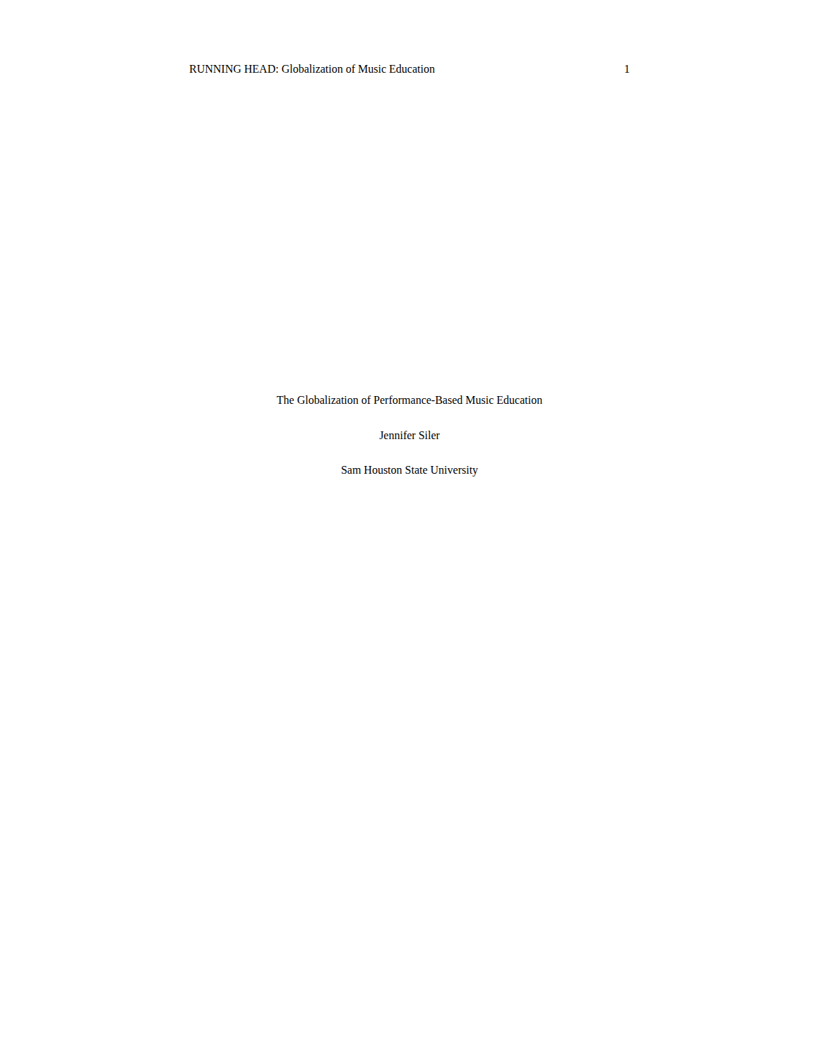RUNNING HEAD: Globalization of Music Education
1
The Globalization of Performance-Based Music Education
Jennifer Siler
Sam Houston State University